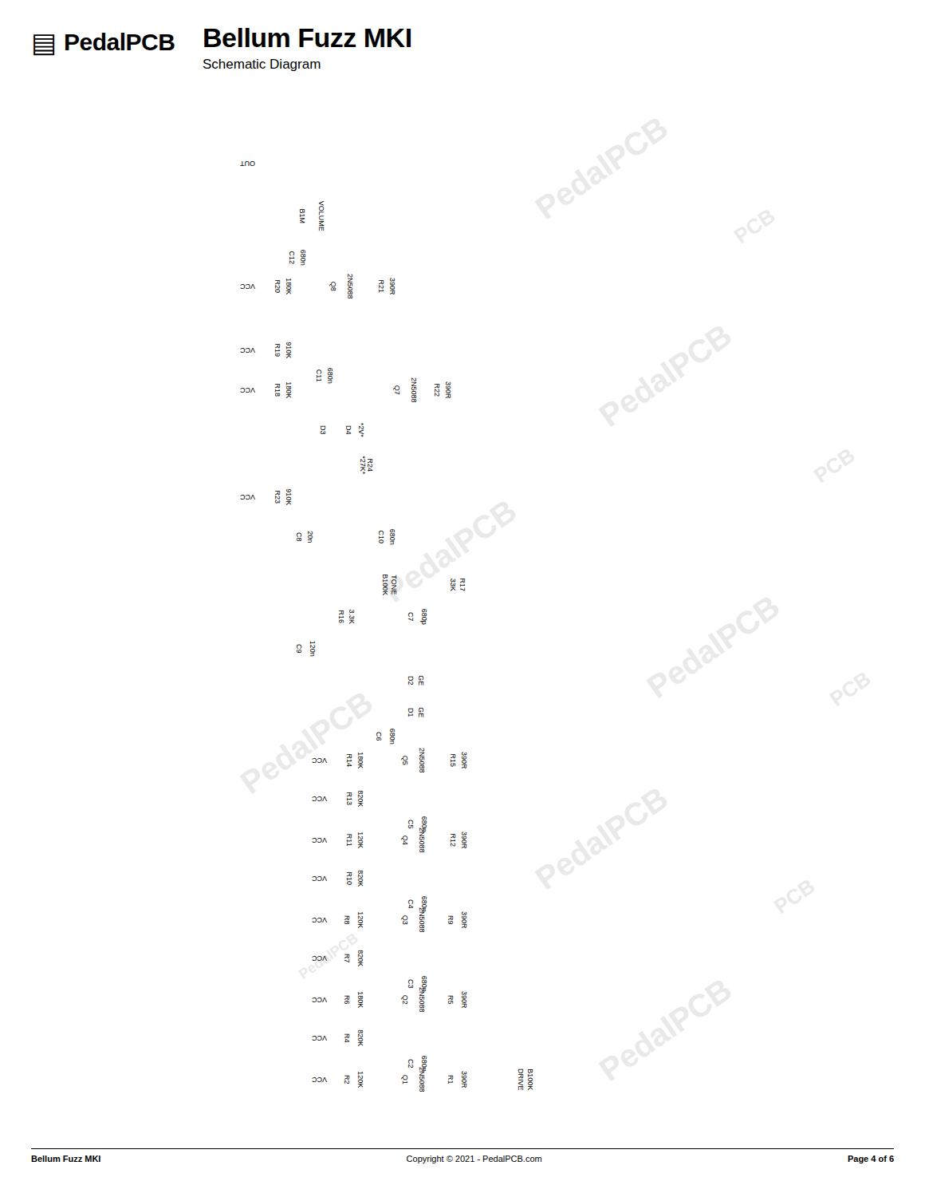▤ PedalPCB
Bellum Fuzz MKI
Schematic Diagram
PedalPCB
PCB
PedalPCB
PCB
PedalPCB
PedalPCB
PCB
PedalPCB
PedalPCB
PCB
PedalPCB
PedalPCB
OUT
B1M
VOLUME
C12
680n
VCC
R20
180K
Q8
2N5088
R21
390R
VCC
R19
910K
C11
680n
VCC
R18
180K
Q7
2N5088
R22
390R
D3
D4
*2V*
*27K*
R24
VCC
R23
910K
C8
20n
C10
680n
B100K
TONE
33K
R17
R16
3.3K
C7
680p
C9
120n
D2
GE
D1
GE
C6
680n
VCC
R14
180K
Q5
2N5088
R15
390R
VCC
R13
820K
C5
680n
VCC
R11
120K
Q4
2N5088
R12
390R
VCC
R10
820K
C4
680n
VCC
R8
120K
Q3
2N5088
R9
390R
VCC
R7
820K
C3
680n
VCC
R6
180K
Q2
2N5088
R5
390R
VCC
R4
820K
C2
680n
VCC
R2
120K
Q1
2N5088
R1
390R
VCC
R3
820K
DRIVE
B100K
C1
680n
R25
1M
IN
SW
R100
4K7
LED
D100
1N5817
VCC
C100
100u
Bellum Fuzz MKI
Copyright © 2021 - PedalPCB.com
Page 4 of 6